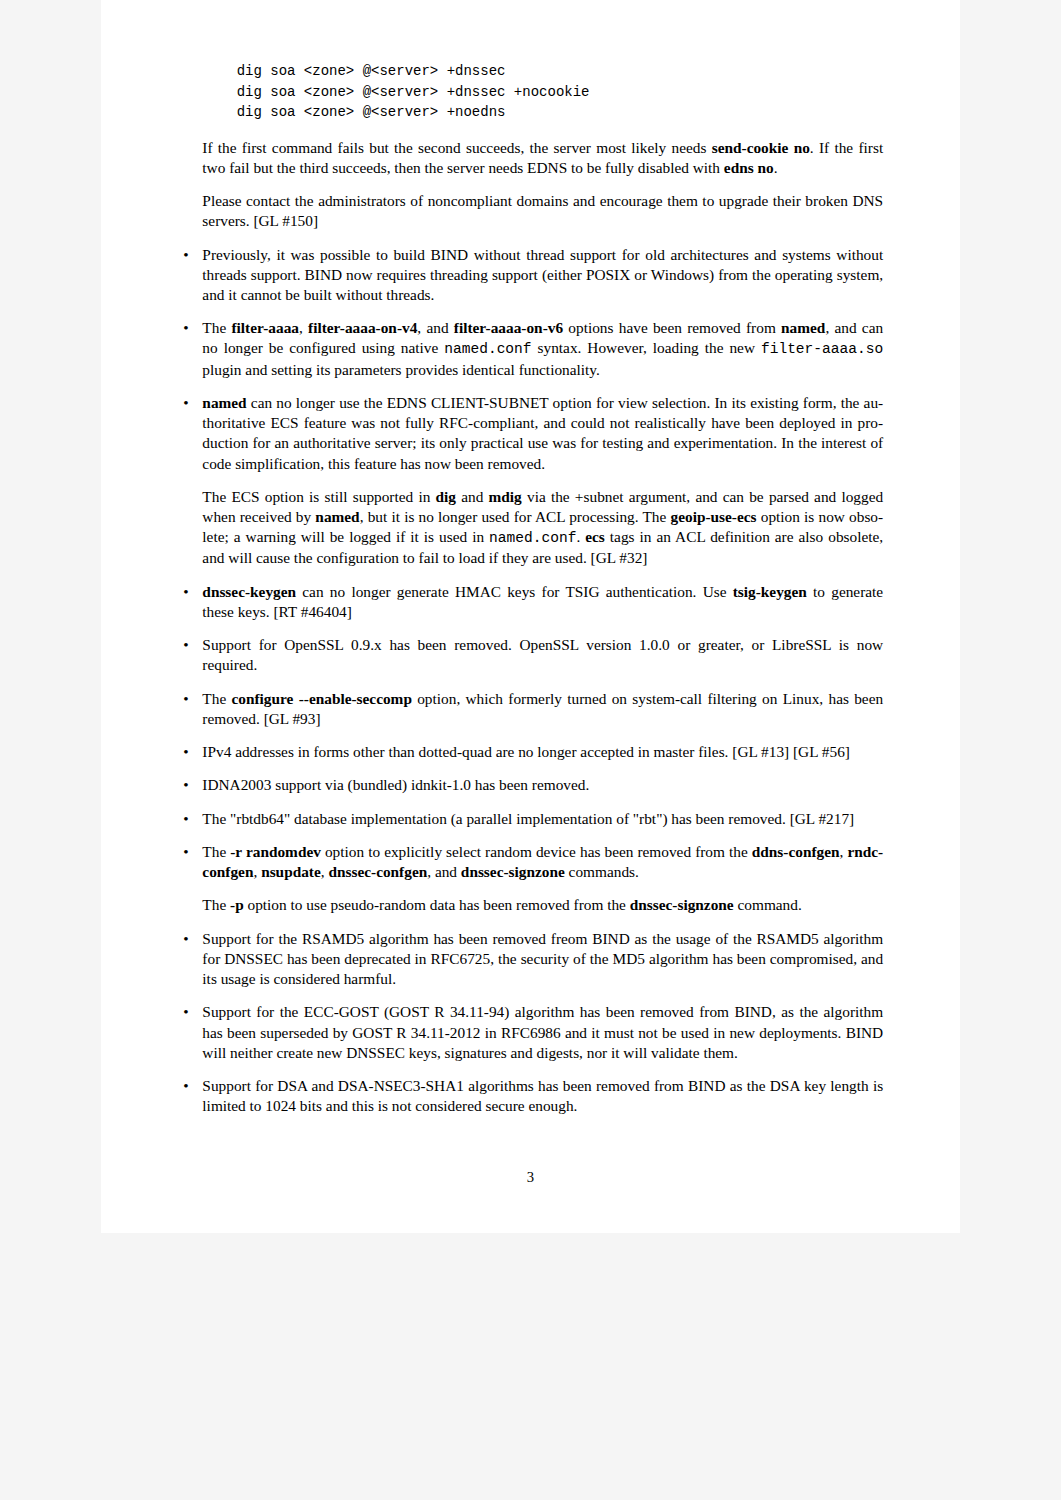dig soa <zone> @<server> +dnssec
dig soa <zone> @<server> +dnssec +nocookie
dig soa <zone> @<server> +noedns
If the first command fails but the second succeeds, the server most likely needs send-cookie no. If the first two fail but the third succeeds, then the server needs EDNS to be fully disabled with edns no.
Please contact the administrators of noncompliant domains and encourage them to upgrade their broken DNS servers. [GL #150]
Previously, it was possible to build BIND without thread support for old architectures and systems without threads support. BIND now requires threading support (either POSIX or Windows) from the operating system, and it cannot be built without threads.
The filter-aaaa, filter-aaaa-on-v4, and filter-aaaa-on-v6 options have been removed from named, and can no longer be configured using native named.conf syntax. However, loading the new filter-aaaa.so plugin and setting its parameters provides identical functionality.
named can no longer use the EDNS CLIENT-SUBNET option for view selection. In its existing form, the authoritative ECS feature was not fully RFC-compliant, and could not realistically have been deployed in production for an authoritative server; its only practical use was for testing and experimentation. In the interest of code simplification, this feature has now been removed.
The ECS option is still supported in dig and mdig via the +subnet argument, and can be parsed and logged when received by named, but it is no longer used for ACL processing. The geoip-use-ecs option is now obsolete; a warning will be logged if it is used in named.conf. ecs tags in an ACL definition are also obsolete, and will cause the configuration to fail to load if they are used. [GL #32]
dnssec-keygen can no longer generate HMAC keys for TSIG authentication. Use tsig-keygen to generate these keys. [RT #46404]
Support for OpenSSL 0.9.x has been removed. OpenSSL version 1.0.0 or greater, or LibreSSL is now required.
The configure --enable-seccomp option, which formerly turned on system-call filtering on Linux, has been removed. [GL #93]
IPv4 addresses in forms other than dotted-quad are no longer accepted in master files. [GL #13] [GL #56]
IDNA2003 support via (bundled) idnkit-1.0 has been removed.
The "rbtdb64" database implementation (a parallel implementation of "rbt") has been removed. [GL #217]
The -r randomdev option to explicitly select random device has been removed from the ddns-confgen, rndc-confgen, nsupdate, dnssec-confgen, and dnssec-signzone commands.
The -p option to use pseudo-random data has been removed from the dnssec-signzone command.
Support for the RSAMD5 algorithm has been removed freom BIND as the usage of the RSAMD5 algorithm for DNSSEC has been deprecated in RFC6725, the security of the MD5 algorithm has been compromised, and its usage is considered harmful.
Support for the ECC-GOST (GOST R 34.11-94) algorithm has been removed from BIND, as the algorithm has been superseded by GOST R 34.11-2012 in RFC6986 and it must not be used in new deployments. BIND will neither create new DNSSEC keys, signatures and digests, nor it will validate them.
Support for DSA and DSA-NSEC3-SHA1 algorithms has been removed from BIND as the DSA key length is limited to 1024 bits and this is not considered secure enough.
3